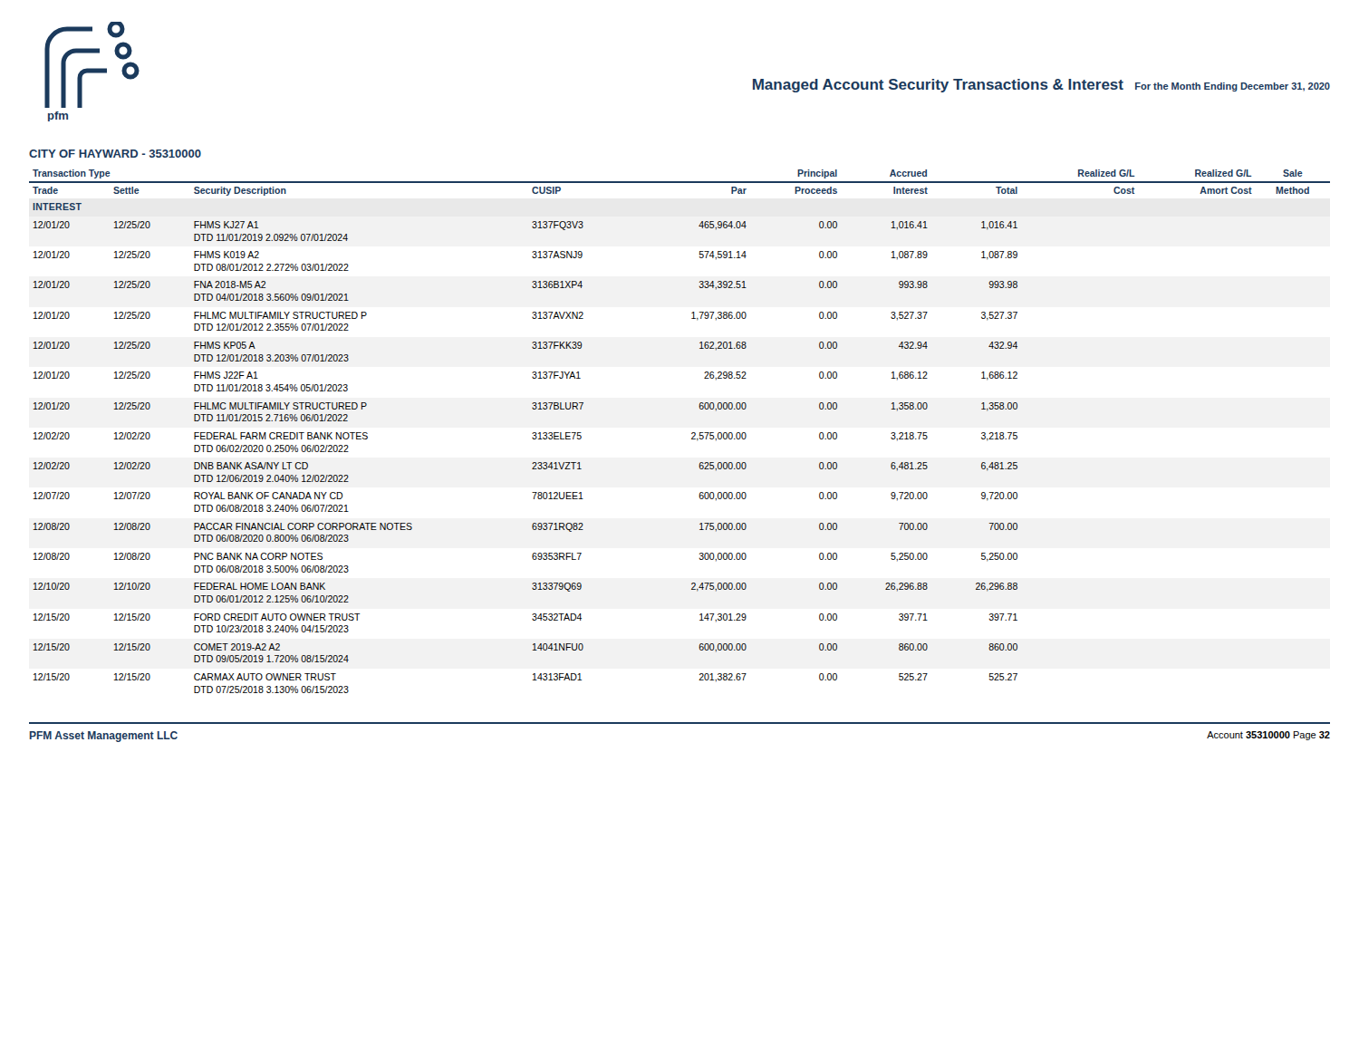pfm
Managed Account Security Transactions & Interest For the Month Ending December 31, 2020
CITY OF HAYWARD - 35310000
| Transaction Type | | | | Principal | Accrued | | Realized G/L | Realized G/L | Sale |
| --- | --- | --- | --- | --- | --- | --- | --- | --- | --- |
| Trade | Settle | Security Description | CUSIP | Par | Proceeds | Interest | Total | Cost | Amort Cost | Method |
| INTEREST |
| 12/01/20 | 12/25/20 | FHMS KJ27 A1 DTD 11/01/2019 2.092% 07/01/2024 | 3137FQ3V3 | 465,964.04 | 0.00 | 1,016.41 | 1,016.41 | | | |
| 12/01/20 | 12/25/20 | FHMS K019 A2 DTD 08/01/2012 2.272% 03/01/2022 | 3137ASNJ9 | 574,591.14 | 0.00 | 1,087.89 | 1,087.89 | | | |
| 12/01/20 | 12/25/20 | FNA 2018-M5 A2 DTD 04/01/2018 3.560% 09/01/2021 | 3136B1XP4 | 334,392.51 | 0.00 | 993.98 | 993.98 | | | |
| 12/01/20 | 12/25/20 | FHLMC MULTIFAMILY STRUCTURED P DTD 12/01/2012 2.355% 07/01/2022 | 3137AVXN2 | 1,797,386.00 | 0.00 | 3,527.37 | 3,527.37 | | | |
| 12/01/20 | 12/25/20 | FHMS KP05 A DTD 12/01/2018 3.203% 07/01/2023 | 3137FKK39 | 162,201.68 | 0.00 | 432.94 | 432.94 | | | |
| 12/01/20 | 12/25/20 | FHMS J22F A1 DTD 11/01/2018 3.454% 05/01/2023 | 3137FJYA1 | 26,298.52 | 0.00 | 1,686.12 | 1,686.12 | | | |
| 12/01/20 | 12/25/20 | FHLMC MULTIFAMILY STRUCTURED P DTD 11/01/2015 2.716% 06/01/2022 | 3137BLUR7 | 600,000.00 | 0.00 | 1,358.00 | 1,358.00 | | | |
| 12/02/20 | 12/02/20 | FEDERAL FARM CREDIT BANK NOTES DTD 06/02/2020 0.250% 06/02/2022 | 3133ELE75 | 2,575,000.00 | 0.00 | 3,218.75 | 3,218.75 | | | |
| 12/02/20 | 12/02/20 | DNB BANK ASA/NY LT CD DTD 12/06/2019 2.040% 12/02/2022 | 23341VZT1 | 625,000.00 | 0.00 | 6,481.25 | 6,481.25 | | | |
| 12/07/20 | 12/07/20 | ROYAL BANK OF CANADA NY CD DTD 06/08/2018 3.240% 06/07/2021 | 78012UEE1 | 600,000.00 | 0.00 | 9,720.00 | 9,720.00 | | | |
| 12/08/20 | 12/08/20 | PACCAR FINANCIAL CORP CORPORATE NOTES DTD 06/08/2020 0.800% 06/08/2023 | 69371RQ82 | 175,000.00 | 0.00 | 700.00 | 700.00 | | | |
| 12/08/20 | 12/08/20 | PNC BANK NA CORP NOTES DTD 06/08/2018 3.500% 06/08/2023 | 69353RFL7 | 300,000.00 | 0.00 | 5,250.00 | 5,250.00 | | | |
| 12/10/20 | 12/10/20 | FEDERAL HOME LOAN BANK DTD 06/01/2012 2.125% 06/10/2022 | 313379Q69 | 2,475,000.00 | 0.00 | 26,296.88 | 26,296.88 | | | |
| 12/15/20 | 12/15/20 | FORD CREDIT AUTO OWNER TRUST DTD 10/23/2018 3.240% 04/15/2023 | 34532TAD4 | 147,301.29 | 0.00 | 397.71 | 397.71 | | | |
| 12/15/20 | 12/15/20 | COMET 2019-A2 A2 DTD 09/05/2019 1.720% 08/15/2024 | 14041NFU0 | 600,000.00 | 0.00 | 860.00 | 860.00 | | | |
| 12/15/20 | 12/15/20 | CARMAX AUTO OWNER TRUST DTD 07/25/2018 3.130% 06/15/2023 | 14313FAD1 | 201,382.67 | 0.00 | 525.27 | 525.27 | | | |
PFM Asset Management LLC Account 35310000 Page 32